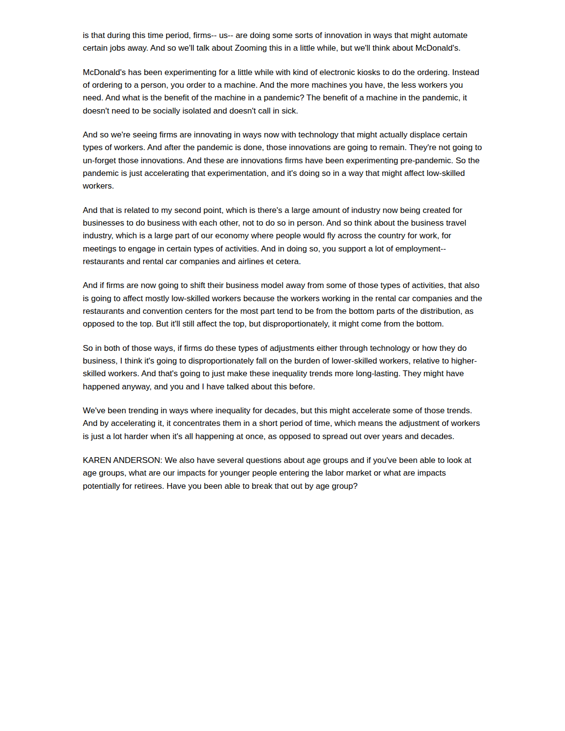is that during this time period, firms-- us-- are doing some sorts of innovation in ways that might automate certain jobs away. And so we'll talk about Zooming this in a little while, but we'll think about McDonald's.
McDonald's has been experimenting for a little while with kind of electronic kiosks to do the ordering. Instead of ordering to a person, you order to a machine. And the more machines you have, the less workers you need. And what is the benefit of the machine in a pandemic? The benefit of a machine in the pandemic, it doesn't need to be socially isolated and doesn't call in sick.
And so we're seeing firms are innovating in ways now with technology that might actually displace certain types of workers. And after the pandemic is done, those innovations are going to remain. They're not going to un-forget those innovations. And these are innovations firms have been experimenting pre-pandemic. So the pandemic is just accelerating that experimentation, and it's doing so in a way that might affect low-skilled workers.
And that is related to my second point, which is there's a large amount of industry now being created for businesses to do business with each other, not to do so in person. And so think about the business travel industry, which is a large part of our economy where people would fly across the country for work, for meetings to engage in certain types of activities. And in doing so, you support a lot of employment-- restaurants and rental car companies and airlines et cetera.
And if firms are now going to shift their business model away from some of those types of activities, that also is going to affect mostly low-skilled workers because the workers working in the rental car companies and the restaurants and convention centers for the most part tend to be from the bottom parts of the distribution, as opposed to the top. But it'll still affect the top, but disproportionately, it might come from the bottom.
So in both of those ways, if firms do these types of adjustments either through technology or how they do business, I think it's going to disproportionately fall on the burden of lower-skilled workers, relative to higher-skilled workers. And that's going to just make these inequality trends more long-lasting. They might have happened anyway, and you and I have talked about this before.
We've been trending in ways where inequality for decades, but this might accelerate some of those trends. And by accelerating it, it concentrates them in a short period of time, which means the adjustment of workers is just a lot harder when it's all happening at once, as opposed to spread out over years and decades.
KAREN ANDERSON: We also have several questions about age groups and if you've been able to look at age groups, what are our impacts for younger people entering the labor market or what are impacts potentially for retirees. Have you been able to break that out by age group?